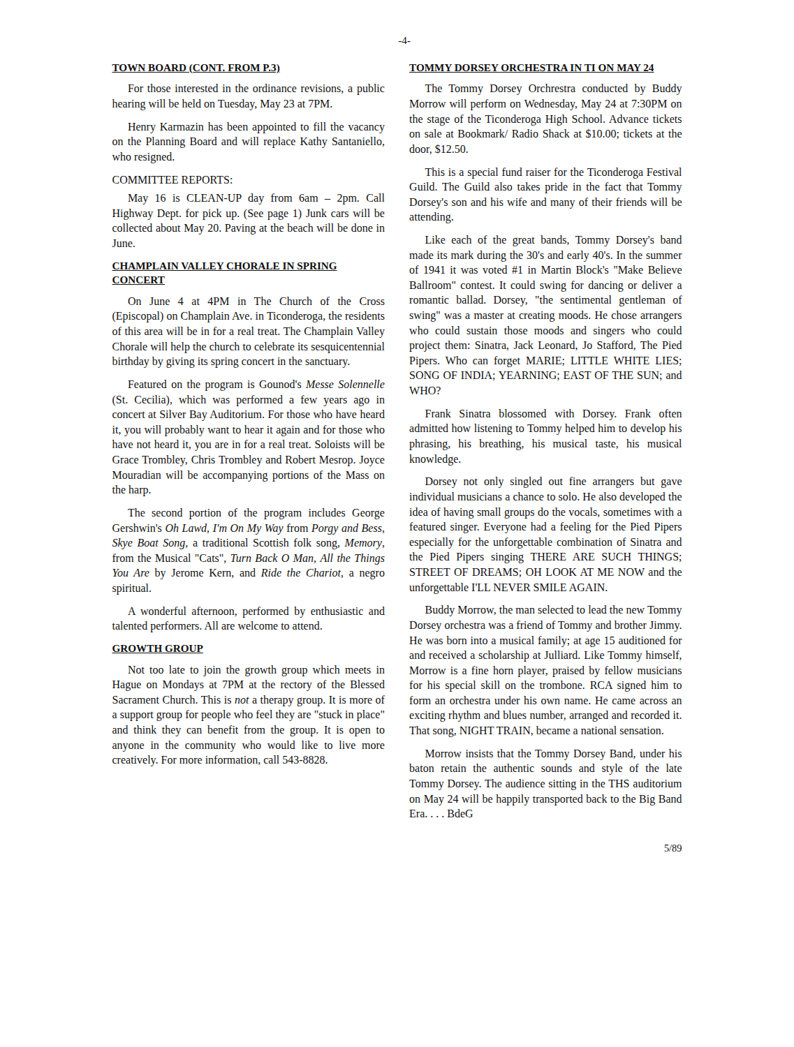-4-
Town Board (Cont. from p.3)
For those interested in the ordinance revisions, a public hearing will be held on Tuesday, May 23 at 7PM.
Henry Karmazin has been appointed to fill the vacancy on the Planning Board and will replace Kathy Santaniello, who resigned.
COMMITTEE REPORTS:
May 16 is CLEAN-UP day from 6am – 2pm. Call Highway Dept. for pick up. (See page 1) Junk cars will be collected about May 20. Paving at the beach will be done in June.
Champlain Valley Chorale in Spring Concert
On June 4 at 4PM in The Church of the Cross (Episcopal) on Champlain Ave. in Ticonderoga, the residents of this area will be in for a real treat. The Champlain Valley Chorale will help the church to celebrate its sesquicentennial birthday by giving its spring concert in the sanctuary.
Featured on the program is Gounod's Messe Solennelle (St. Cecilia), which was performed a few years ago in concert at Silver Bay Auditorium. For those who have heard it, you will probably want to hear it again and for those who have not heard it, you are in for a real treat. Soloists will be Grace Trombley, Chris Trombley and Robert Mesrop. Joyce Mouradian will be accompanying portions of the Mass on the harp.
The second portion of the program includes George Gershwin's Oh Lawd, I'm On My Way from Porgy and Bess, Skye Boat Song, a traditional Scottish folk song, Memory, from the Musical "Cats", Turn Back O Man, All the Things You Are by Jerome Kern, and Ride the Chariot, a negro spiritual.
A wonderful afternoon, performed by enthusiastic and talented performers. All are welcome to attend.
Growth Group
Not too late to join the growth group which meets in Hague on Mondays at 7PM at the rectory of the Blessed Sacrament Church. This is not a therapy group. It is more of a support group for people who feel they are "stuck in place" and think they can benefit from the group. It is open to anyone in the community who would like to live more creatively. For more information, call 543-8828.
Tommy Dorsey Orchestra in TI on May 24
The Tommy Dorsey Orchrestra conducted by Buddy Morrow will perform on Wednesday, May 24 at 7:30PM on the stage of the Ticonderoga High School. Advance tickets on sale at Bookmark/ Radio Shack at $10.00; tickets at the door, $12.50.
This is a special fund raiser for the Ticonderoga Festival Guild. The Guild also takes pride in the fact that Tommy Dorsey's son and his wife and many of their friends will be attending.
Like each of the great bands, Tommy Dorsey's band made its mark during the 30's and early 40's. In the summer of 1941 it was voted #1 in Martin Block's "Make Believe Ballroom" contest. It could swing for dancing or deliver a romantic ballad. Dorsey, "the sentimental gentleman of swing" was a master at creating moods. He chose arrangers who could sustain those moods and singers who could project them: Sinatra, Jack Leonard, Jo Stafford, The Pied Pipers. Who can forget MARIE; LITTLE WHITE LIES; SONG OF INDIA; YEARNING; EAST OF THE SUN; and WHO?
Frank Sinatra blossomed with Dorsey. Frank often admitted how listening to Tommy helped him to develop his phrasing, his breathing, his musical taste, his musical knowledge.
Dorsey not only singled out fine arrangers but gave individual musicians a chance to solo. He also developed the idea of having small groups do the vocals, sometimes with a featured singer. Everyone had a feeling for the Pied Pipers especially for the unforgettable combination of Sinatra and the Pied Pipers singing THERE ARE SUCH THINGS; STREET OF DREAMS; OH LOOK AT ME NOW and the unforgettable I'LL NEVER SMILE AGAIN.
Buddy Morrow, the man selected to lead the new Tommy Dorsey orchestra was a friend of Tommy and brother Jimmy. He was born into a musical family; at age 15 auditioned for and received a scholarship at Julliard. Like Tommy himself, Morrow is a fine horn player, praised by fellow musicians for his special skill on the trombone. RCA signed him to form an orchestra under his own name. He came across an exciting rhythm and blues number, arranged and recorded it. That song, NIGHT TRAIN, became a national sensation.
Morrow insists that the Tommy Dorsey Band, under his baton retain the authentic sounds and style of the late Tommy Dorsey. The audience sitting in the THS auditorium on May 24 will be happily transported back to the Big Band Era. . . . BdeG
5/89